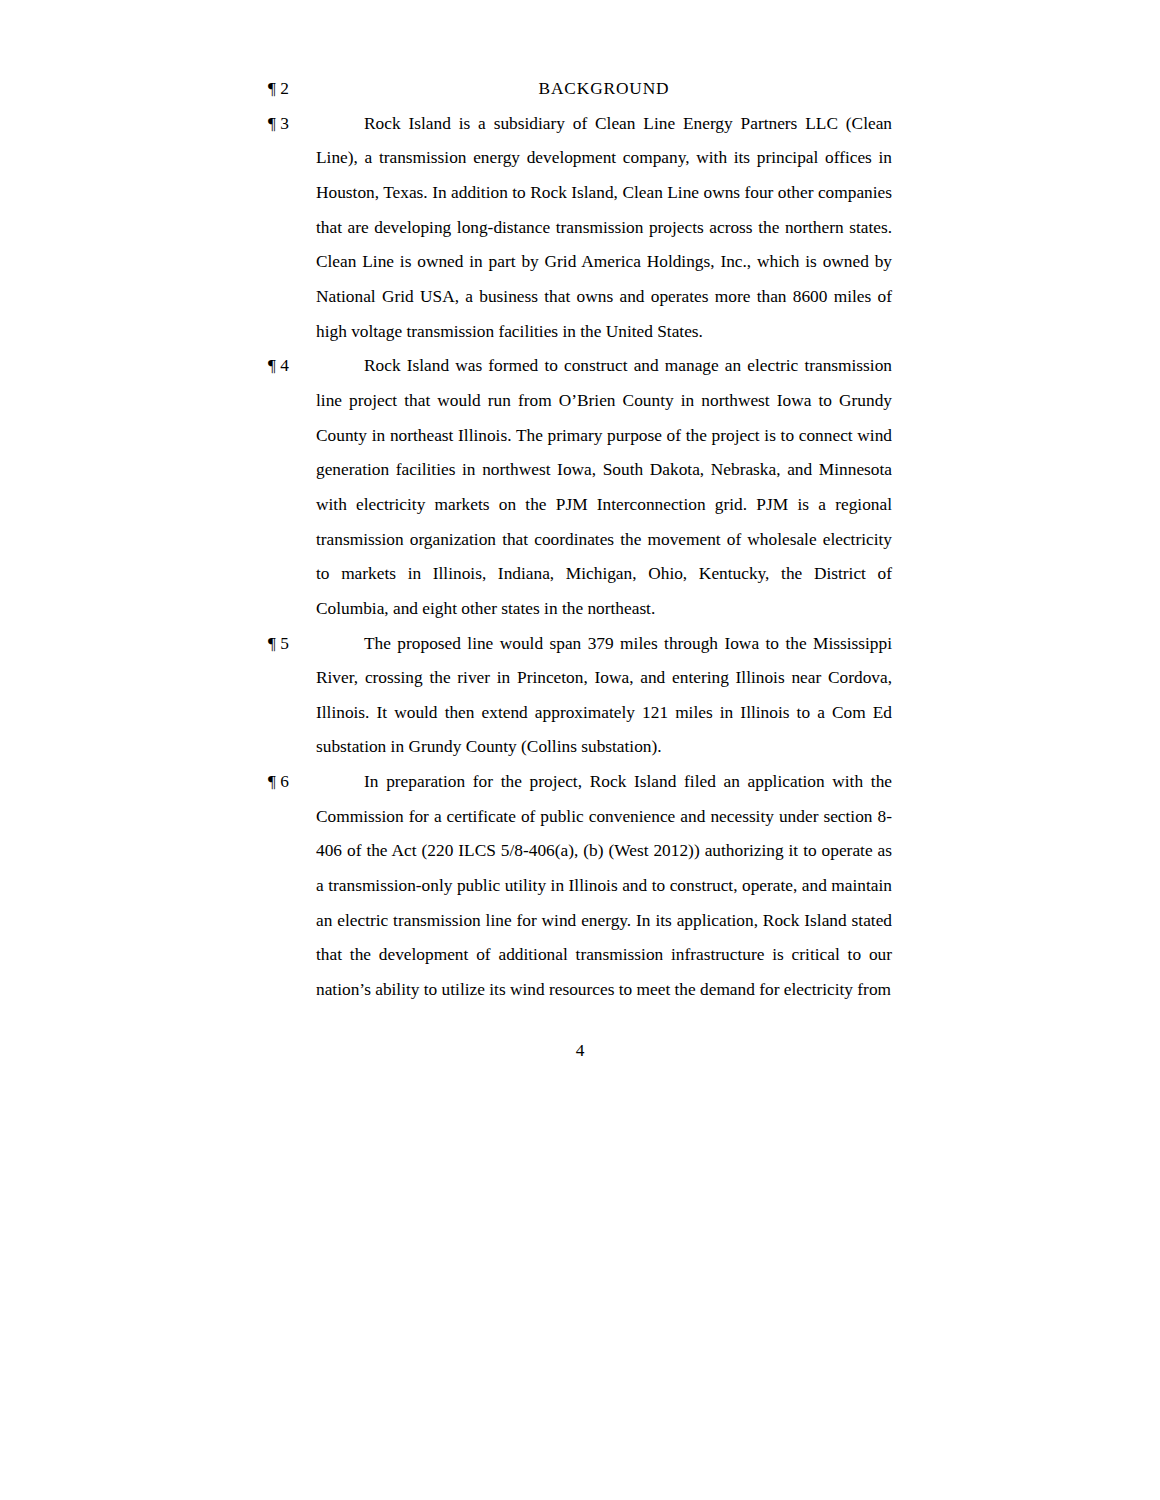¶ 2
BACKGROUND
¶ 3
Rock Island is a subsidiary of Clean Line Energy Partners LLC (Clean Line), a transmission energy development company, with its principal offices in Houston, Texas. In addition to Rock Island, Clean Line owns four other companies that are developing long-distance transmission projects across the northern states. Clean Line is owned in part by Grid America Holdings, Inc., which is owned by National Grid USA, a business that owns and operates more than 8600 miles of high voltage transmission facilities in the United States.
¶ 4
Rock Island was formed to construct and manage an electric transmission line project that would run from O’Brien County in northwest Iowa to Grundy County in northeast Illinois. The primary purpose of the project is to connect wind generation facilities in northwest Iowa, South Dakota, Nebraska, and Minnesota with electricity markets on the PJM Interconnection grid. PJM is a regional transmission organization that coordinates the movement of wholesale electricity to markets in Illinois, Indiana, Michigan, Ohio, Kentucky, the District of Columbia, and eight other states in the northeast.
¶ 5
The proposed line would span 379 miles through Iowa to the Mississippi River, crossing the river in Princeton, Iowa, and entering Illinois near Cordova, Illinois. It would then extend approximately 121 miles in Illinois to a Com Ed substation in Grundy County (Collins substation).
¶ 6
In preparation for the project, Rock Island filed an application with the Commission for a certificate of public convenience and necessity under section 8-406 of the Act (220 ILCS 5/8-406(a), (b) (West 2012)) authorizing it to operate as a transmission-only public utility in Illinois and to construct, operate, and maintain an electric transmission line for wind energy. In its application, Rock Island stated that the development of additional transmission infrastructure is critical to our nation’s ability to utilize its wind resources to meet the demand for electricity from
4